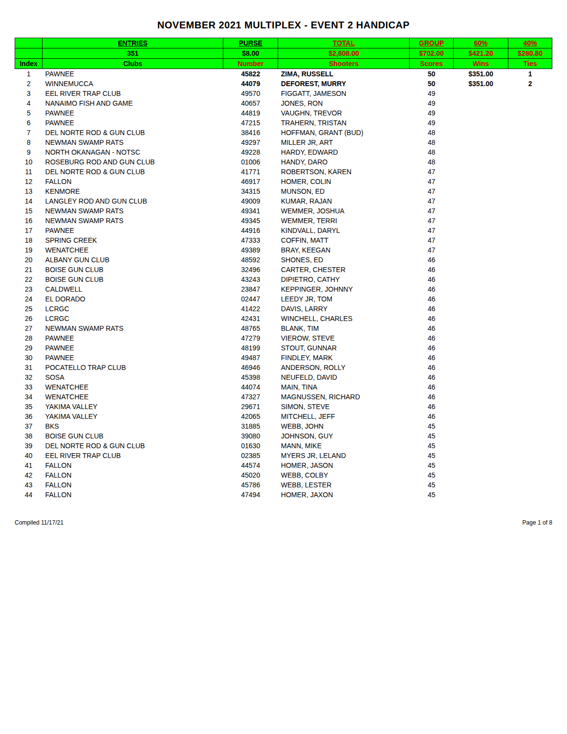NOVEMBER 2021 MULTIPLEX - EVENT 2 HANDICAP
| | ENTRIES | PURSE | TOTAL | GROUP | 60% | 40% |
| | 351 | $8.00 | $2,808.00 | $702.00 | $421.20 | $280.80 |
| Index | Clubs | Number | Shooters | Scores | Wins | Ties |
| 1 | PAWNEE | 45822 | ZIMA, RUSSELL | 50 | $351.00 | 1 |
| 2 | WINNEMUCCA | 44079 | DEFOREST, MURRY | 50 | $351.00 | 2 |
| 3 | EEL RIVER TRAP CLUB | 49570 | FIGGATT, JAMESON | 49 | | |
| 4 | NANAIMO FISH AND GAME | 40657 | JONES, RON | 49 | | |
| 5 | PAWNEE | 44819 | VAUGHN, TREVOR | 49 | | |
| 6 | PAWNEE | 47215 | TRAHERN, TRISTAN | 49 | | |
| 7 | DEL NORTE ROD & GUN CLUB | 38416 | HOFFMAN, GRANT (BUD) | 48 | | |
| 8 | NEWMAN SWAMP RATS | 49297 | MILLER JR, ART | 48 | | |
| 9 | NORTH OKANAGAN - NOTSC | 49228 | HARDY, EDWARD | 48 | | |
| 10 | ROSEBURG ROD AND GUN CLUB | 01006 | HANDY, DARO | 48 | | |
| 11 | DEL NORTE ROD & GUN CLUB | 41771 | ROBERTSON, KAREN | 47 | | |
| 12 | FALLON | 46917 | HOMER, COLIN | 47 | | |
| 13 | KENMORE | 34315 | MUNSON, ED | 47 | | |
| 14 | LANGLEY ROD AND GUN CLUB | 49009 | KUMAR, RAJAN | 47 | | |
| 15 | NEWMAN SWAMP RATS | 49341 | WEMMER, JOSHUA | 47 | | |
| 16 | NEWMAN SWAMP RATS | 49345 | WEMMER, TERRI | 47 | | |
| 17 | PAWNEE | 44916 | KINDVALL, DARYL | 47 | | |
| 18 | SPRING CREEK | 47333 | COFFIN, MATT | 47 | | |
| 19 | WENATCHEE | 49389 | BRAY, KEEGAN | 47 | | |
| 20 | ALBANY GUN CLUB | 48592 | SHONES, ED | 46 | | |
| 21 | BOISE GUN CLUB | 32496 | CARTER, CHESTER | 46 | | |
| 22 | BOISE GUN CLUB | 43243 | DIPIETRO, CATHY | 46 | | |
| 23 | CALDWELL | 23847 | KEPPINGER, JOHNNY | 46 | | |
| 24 | EL DORADO | 02447 | LEEDY JR, TOM | 46 | | |
| 25 | LCRGC | 41422 | DAVIS, LARRY | 46 | | |
| 26 | LCRGC | 42431 | WINCHELL, CHARLES | 46 | | |
| 27 | NEWMAN SWAMP RATS | 48765 | BLANK, TIM | 46 | | |
| 28 | PAWNEE | 47279 | VIEROW, STEVE | 46 | | |
| 29 | PAWNEE | 48199 | STOUT, GUNNAR | 46 | | |
| 30 | PAWNEE | 49487 | FINDLEY, MARK | 46 | | |
| 31 | POCATELLO TRAP CLUB | 46946 | ANDERSON, ROLLY | 46 | | |
| 32 | SOSA | 45398 | NEUFELD, DAVID | 46 | | |
| 33 | WENATCHEE | 44074 | MAIN, TINA | 46 | | |
| 34 | WENATCHEE | 47327 | MAGNUSSEN, RICHARD | 46 | | |
| 35 | YAKIMA VALLEY | 29671 | SIMON, STEVE | 46 | | |
| 36 | YAKIMA VALLEY | 42065 | MITCHELL, JEFF | 46 | | |
| 37 | BKS | 31885 | WEBB, JOHN | 45 | | |
| 38 | BOISE GUN CLUB | 39080 | JOHNSON, GUY | 45 | | |
| 39 | DEL NORTE ROD & GUN CLUB | 01630 | MANN, MIKE | 45 | | |
| 40 | EEL RIVER TRAP CLUB | 02385 | MYERS JR, LELAND | 45 | | |
| 41 | FALLON | 44574 | HOMER, JASON | 45 | | |
| 42 | FALLON | 45020 | WEBB, COLBY | 45 | | |
| 43 | FALLON | 45786 | WEBB, LESTER | 45 | | |
| 44 | FALLON | 47494 | HOMER, JAXON | 45 | | |
Compiled 11/17/21 Page 1 of 8